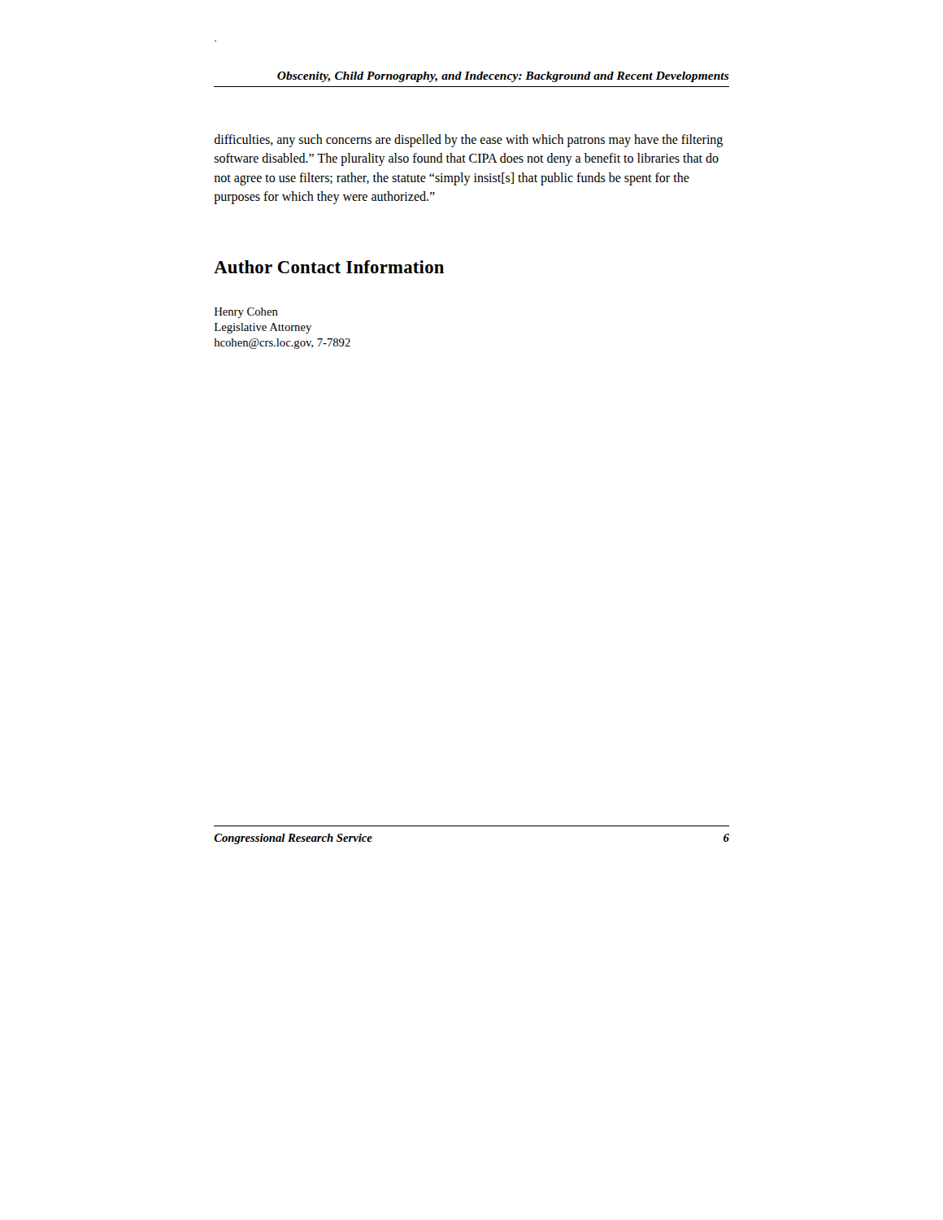.
Obscenity, Child Pornography, and Indecency: Background and Recent Developments
difficulties, any such concerns are dispelled by the ease with which patrons may have the filtering software disabled.” The plurality also found that CIPA does not deny a benefit to libraries that do not agree to use filters; rather, the statute “simply insist[s] that public funds be spent for the purposes for which they were authorized.”
Author Contact Information
Henry Cohen
Legislative Attorney
hcohen@crs.loc.gov, 7-7892
Congressional Research Service 6